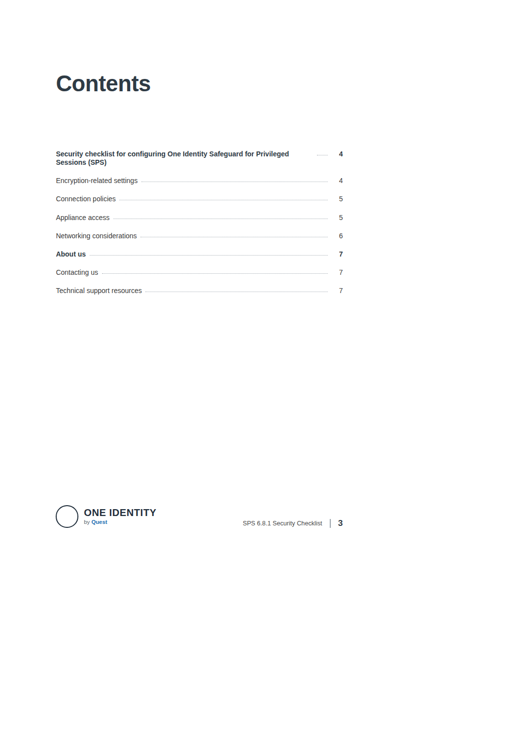Contents
Security checklist for configuring One Identity Safeguard for Privileged Sessions (SPS) 4
Encryption-related settings 4
Connection policies 5
Appliance access 5
Networking considerations 6
About us 7
Contacting us 7
Technical support resources 7
One Identity
by Quest
SPS 6.8.1 Security Checklist
3